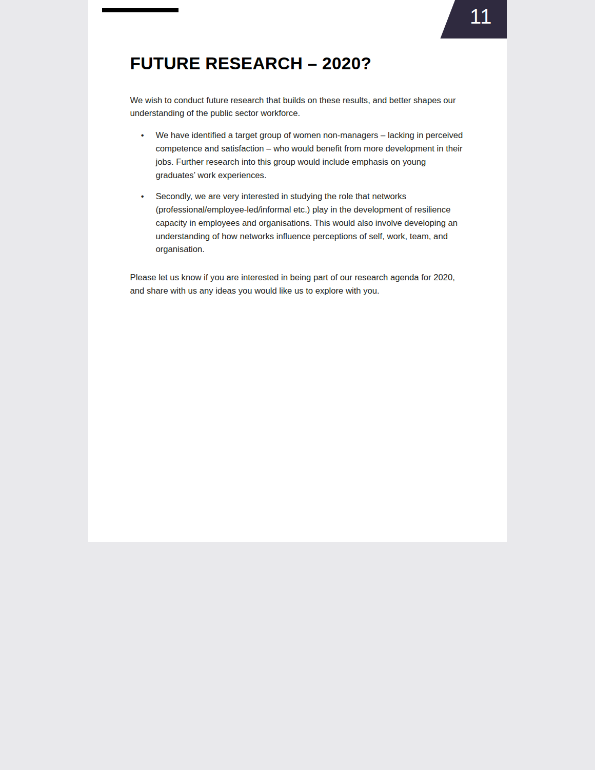11
FUTURE RESEARCH – 2020?
We wish to conduct future research that builds on these results, and better shapes our understanding of the public sector workforce.
We have identified a target group of women non-managers – lacking in perceived competence and satisfaction – who would benefit from more development in their jobs. Further research into this group would include emphasis on young graduates’ work experiences.
Secondly, we are very interested in studying the role that networks (professional/employee-led/informal etc.) play in the development of resilience capacity in employees and organisations. This would also involve developing an understanding of how networks influence perceptions of self, work, team, and organisation.
Please let us know if you are interested in being part of our research agenda for 2020, and share with us any ideas you would like us to explore with you.